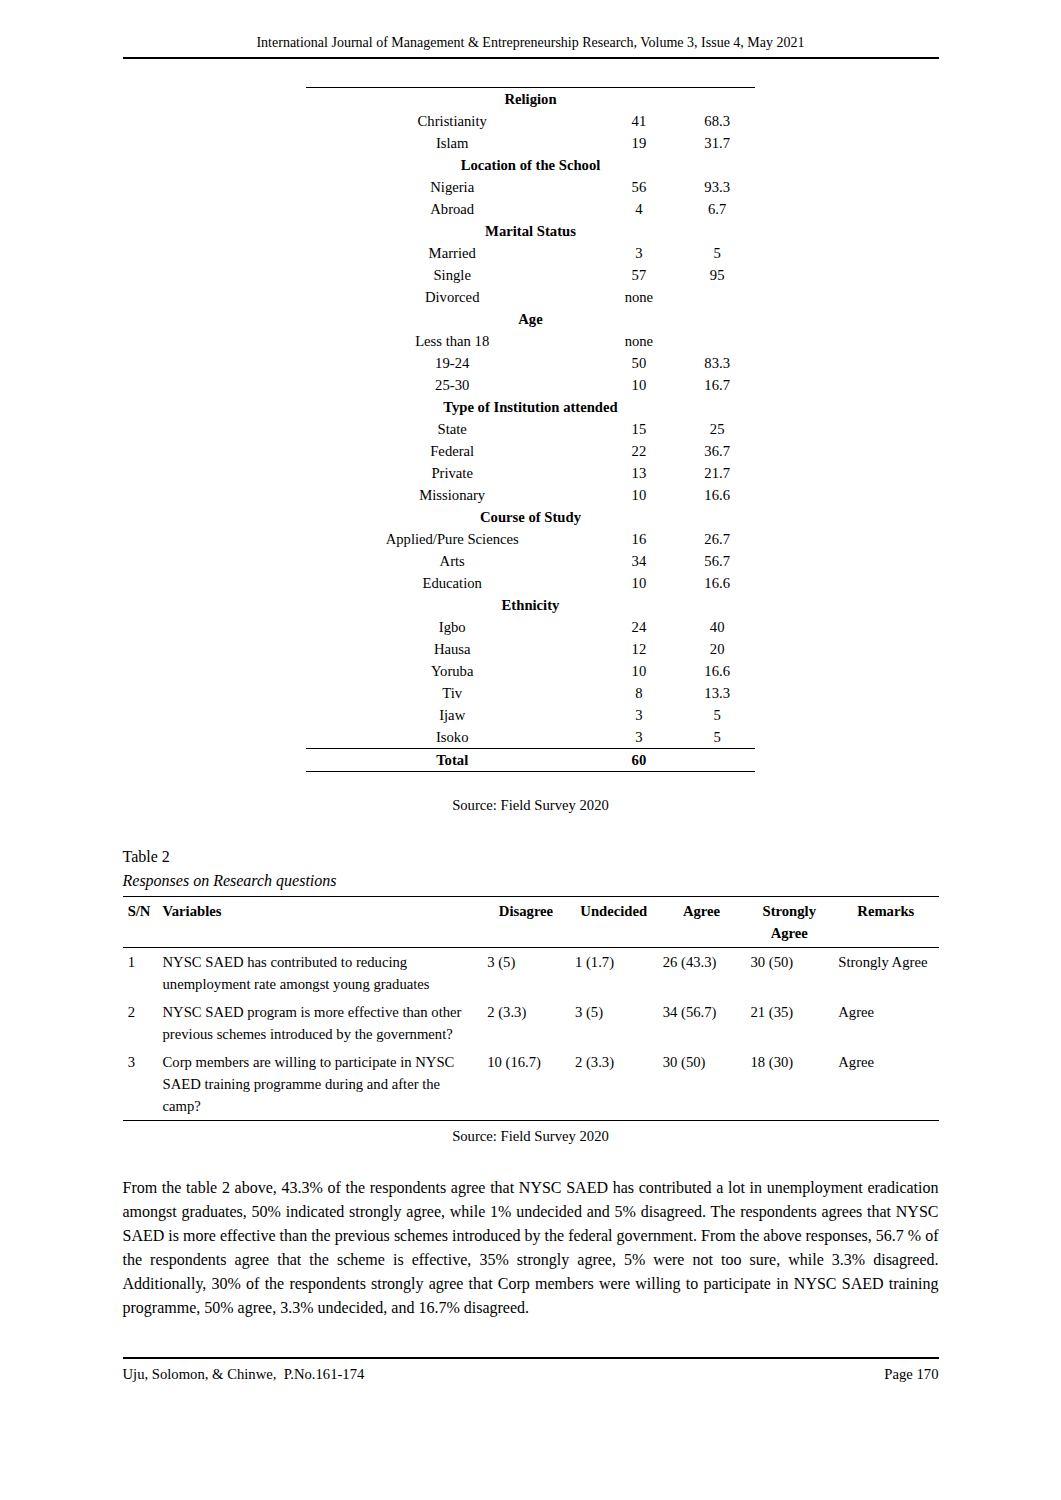International Journal of Management & Entrepreneurship Research, Volume 3, Issue 4, May 2021
| Religion |
| Christianity | 41 | 68.3 |
| Islam | 19 | 31.7 |
| Location of the School |
| Nigeria | 56 | 93.3 |
| Abroad | 4 | 6.7 |
| Marital Status |
| Married | 3 | 5 |
| Single | 57 | 95 |
| Divorced | none | |
| Age |
| Less than 18 | none | |
| 19-24 | 50 | 83.3 |
| 25-30 | 10 | 16.7 |
| Type of Institution attended |
| State | 15 | 25 |
| Federal | 22 | 36.7 |
| Private | 13 | 21.7 |
| Missionary | 10 | 16.6 |
| Course of Study |
| Applied/Pure Sciences | 16 | 26.7 |
| Arts | 34 | 56.7 |
| Education | 10 | 16.6 |
| Ethnicity |
| Igbo | 24 | 40 |
| Hausa | 12 | 20 |
| Yoruba | 10 | 16.6 |
| Tiv | 8 | 13.3 |
| Ijaw | 3 | 5 |
| Isoko | 3 | 5 |
| Total | 60 | |
Source: Field Survey 2020
Table 2
Responses on Research questions
| S/N | Variables | Disagree | Undecided | Agree | Strongly Agree | Remarks |
| --- | --- | --- | --- | --- | --- | --- |
| 1 | NYSC SAED has contributed to reducing unemployment rate amongst young graduates | 3 (5) | 1 (1.7) | 26 (43.3) | 30 (50) | Strongly Agree |
| 2 | NYSC SAED program is more effective than other previous schemes introduced by the government? | 2 (3.3) | 3 (5) | 34 (56.7) | 21 (35) | Agree |
| 3 | Corp members are willing to participate in NYSC SAED training programme during and after the camp? | 10 (16.7) | 2 (3.3) | 30 (50) | 18 (30) | Agree |
Source: Field Survey 2020
From the table 2 above, 43.3% of the respondents agree that NYSC SAED has contributed a lot in unemployment eradication amongst graduates, 50% indicated strongly agree, while 1% undecided and 5% disagreed. The respondents agrees that NYSC SAED is more effective than the previous schemes introduced by the federal government. From the above responses, 56.7 % of the respondents agree that the scheme is effective, 35% strongly agree, 5% were not too sure, while 3.3% disagreed. Additionally, 30% of the respondents strongly agree that Corp members were willing to participate in NYSC SAED training programme, 50% agree, 3.3% undecided, and 16.7% disagreed.
Uju, Solomon, & Chinwe, P.No.161-174 Page 170